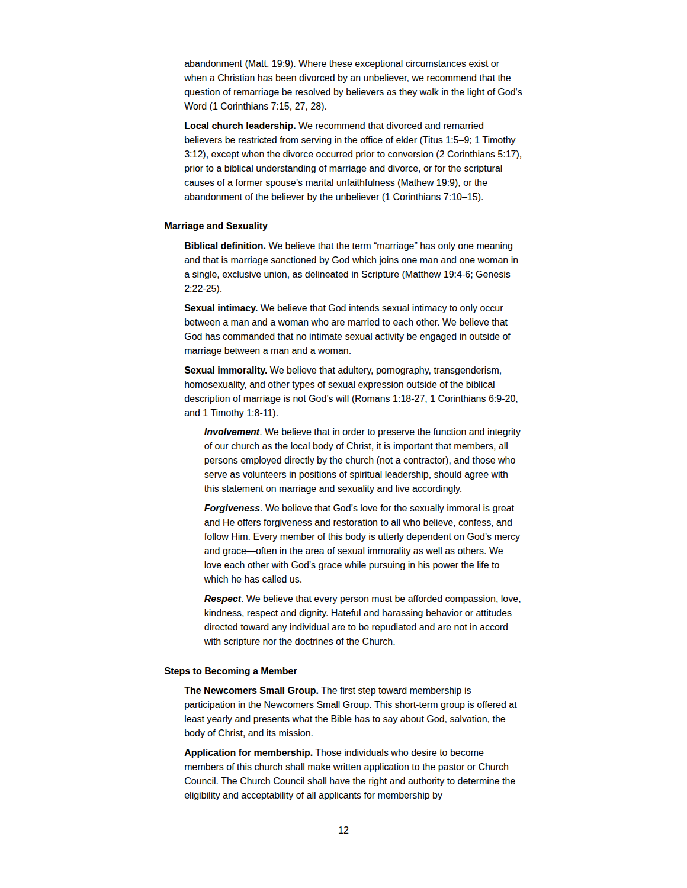abandonment (Matt. 19:9). Where these exceptional circumstances exist or when a Christian has been divorced by an unbeliever, we recommend that the question of remarriage be resolved by believers as they walk in the light of God's Word (1 Corinthians 7:15, 27, 28).
Local church leadership. We recommend that divorced and remarried believers be restricted from serving in the office of elder (Titus 1:5–9; 1 Timothy 3:12), except when the divorce occurred prior to conversion (2 Corinthians 5:17), prior to a biblical understanding of marriage and divorce, or for the scriptural causes of a former spouse’s marital unfaithfulness (Mathew 19:9), or the abandonment of the believer by the unbeliever (1 Corinthians 7:10–15).
Marriage and Sexuality
Biblical definition. We believe that the term “marriage” has only one meaning and that is marriage sanctioned by God which joins one man and one woman in a single, exclusive union, as delineated in Scripture (Matthew 19:4-6; Genesis 2:22-25).
Sexual intimacy. We believe that God intends sexual intimacy to only occur between a man and a woman who are married to each other. We believe that God has commanded that no intimate sexual activity be engaged in outside of marriage between a man and a woman.
Sexual immorality. We believe that adultery, pornography, transgenderism, homosexuality, and other types of sexual expression outside of the biblical description of marriage is not God’s will (Romans 1:18-27, 1 Corinthians 6:9-20, and 1 Timothy 1:8-11).
Involvement. We believe that in order to preserve the function and integrity of our church as the local body of Christ, it is important that members, all persons employed directly by the church (not a contractor), and those who serve as volunteers in positions of spiritual leadership, should agree with this statement on marriage and sexuality and live accordingly.
Forgiveness. We believe that God’s love for the sexually immoral is great and He offers forgiveness and restoration to all who believe, confess, and follow Him. Every member of this body is utterly dependent on God’s mercy and grace—often in the area of sexual immorality as well as others. We love each other with God’s grace while pursuing in his power the life to which he has called us.
Respect. We believe that every person must be afforded compassion, love, kindness, respect and dignity. Hateful and harassing behavior or attitudes directed toward any individual are to be repudiated and are not in accord with scripture nor the doctrines of the Church.
Steps to Becoming a Member
The Newcomers Small Group. The first step toward membership is participation in the Newcomers Small Group. This short-term group is offered at least yearly and presents what the Bible has to say about God, salvation, the body of Christ, and its mission.
Application for membership. Those individuals who desire to become members of this church shall make written application to the pastor or Church Council. The Church Council shall have the right and authority to determine the eligibility and acceptability of all applicants for membership by
12